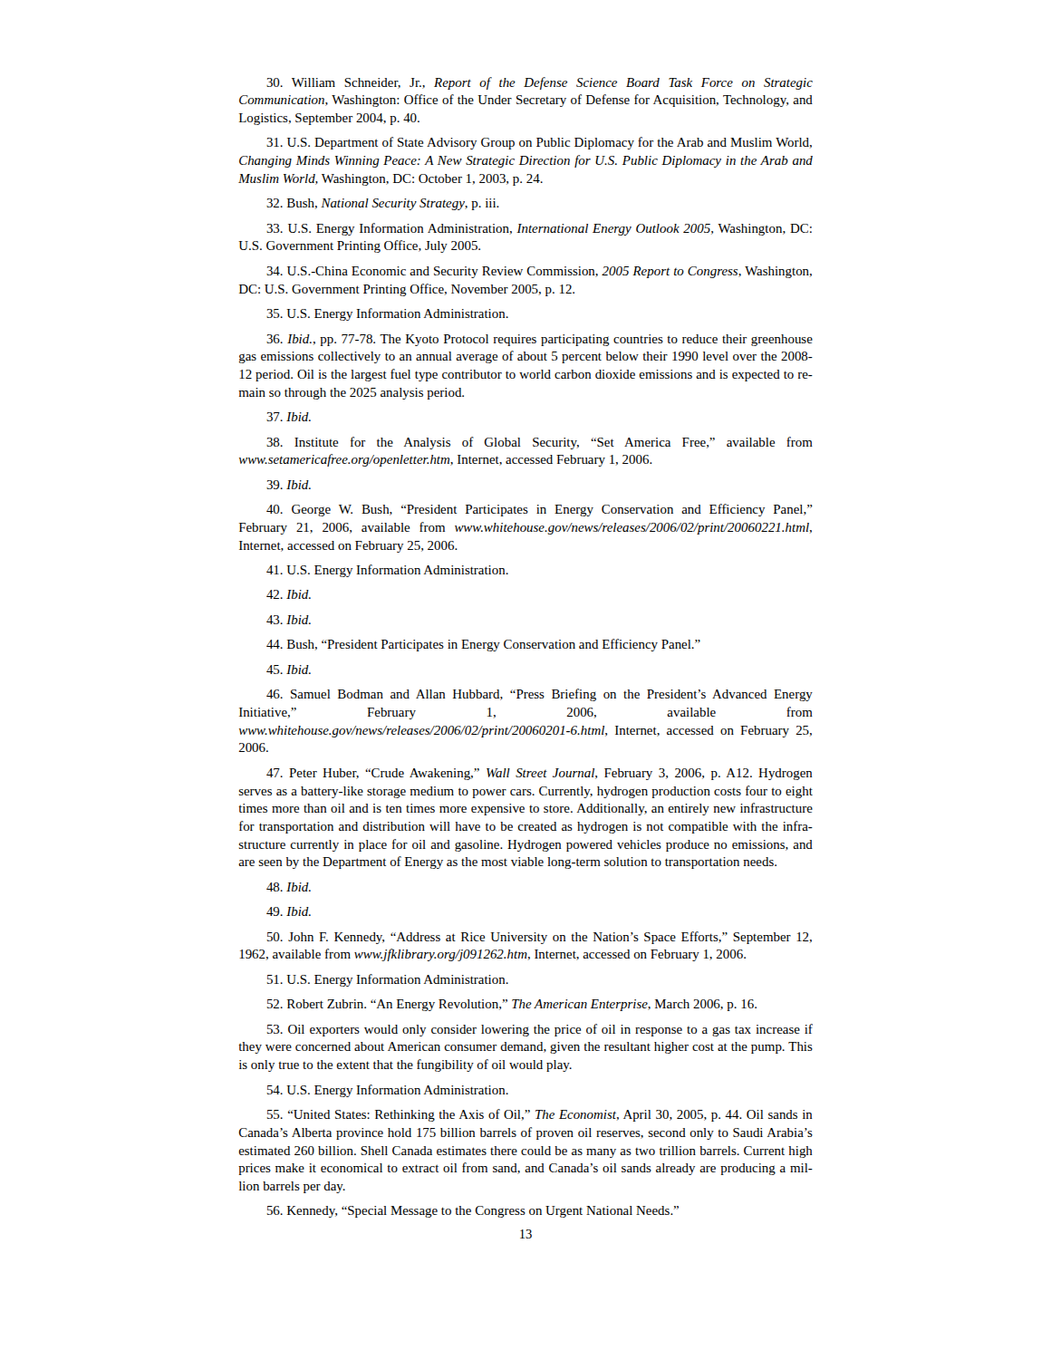30. William Schneider, Jr., Report of the Defense Science Board Task Force on Strategic Communication, Washington: Office of the Under Secretary of Defense for Acquisition, Technology, and Logistics, September 2004, p. 40.
31. U.S. Department of State Advisory Group on Public Diplomacy for the Arab and Muslim World, Changing Minds Winning Peace: A New Strategic Direction for U.S. Public Diplomacy in the Arab and Muslim World, Washington, DC: October 1, 2003, p. 24.
32. Bush, National Security Strategy, p. iii.
33. U.S. Energy Information Administration, International Energy Outlook 2005, Washington, DC: U.S. Government Printing Office, July 2005.
34. U.S.-China Economic and Security Review Commission, 2005 Report to Congress, Washington, DC: U.S. Government Printing Office, November 2005, p. 12.
35. U.S. Energy Information Administration.
36. Ibid., pp. 77-78. The Kyoto Protocol requires participating countries to reduce their greenhouse gas emissions collectively to an annual average of about 5 percent below their 1990 level over the 2008-12 period. Oil is the largest fuel type contributor to world carbon dioxide emissions and is expected to remain so through the 2025 analysis period.
37. Ibid.
38. Institute for the Analysis of Global Security, “Set America Free,” available from www.setamericafree.org/openletter.htm, Internet, accessed February 1, 2006.
39. Ibid.
40. George W. Bush, “President Participates in Energy Conservation and Efficiency Panel,” February 21, 2006, available from www.whitehouse.gov/news/releases/2006/02/print/20060221.html, Internet, accessed on February 25, 2006.
41. U.S. Energy Information Administration.
42. Ibid.
43. Ibid.
44. Bush, “President Participates in Energy Conservation and Efficiency Panel.”
45. Ibid.
46. Samuel Bodman and Allan Hubbard, “Press Briefing on the President’s Advanced Energy Initiative,” February 1, 2006, available from www.whitehouse.gov/news/releases/2006/02/print/20060201-6.html, Internet, accessed on February 25, 2006.
47. Peter Huber, “Crude Awakening,” Wall Street Journal, February 3, 2006, p. A12. Hydrogen serves as a battery-like storage medium to power cars. Currently, hydrogen production costs four to eight times more than oil and is ten times more expensive to store. Additionally, an entirely new infrastructure for transportation and distribution will have to be created as hydrogen is not compatible with the infrastructure currently in place for oil and gasoline. Hydrogen powered vehicles produce no emissions, and are seen by the Department of Energy as the most viable long-term solution to transportation needs.
48. Ibid.
49. Ibid.
50. John F. Kennedy, “Address at Rice University on the Nation’s Space Efforts,” September 12, 1962, available from www.jfklibrary.org/j091262.htm, Internet, accessed on February 1, 2006.
51. U.S. Energy Information Administration.
52. Robert Zubrin. “An Energy Revolution,” The American Enterprise, March 2006, p. 16.
53. Oil exporters would only consider lowering the price of oil in response to a gas tax increase if they were concerned about American consumer demand, given the resultant higher cost at the pump. This is only true to the extent that the fungibility of oil would play.
54. U.S. Energy Information Administration.
55. “United States: Rethinking the Axis of Oil,” The Economist, April 30, 2005, p. 44. Oil sands in Canada’s Alberta province hold 175 billion barrels of proven oil reserves, second only to Saudi Arabia’s estimated 260 billion. Shell Canada estimates there could be as many as two trillion barrels. Current high prices make it economical to extract oil from sand, and Canada’s oil sands already are producing a million barrels per day.
56. Kennedy, “Special Message to the Congress on Urgent National Needs.”
13